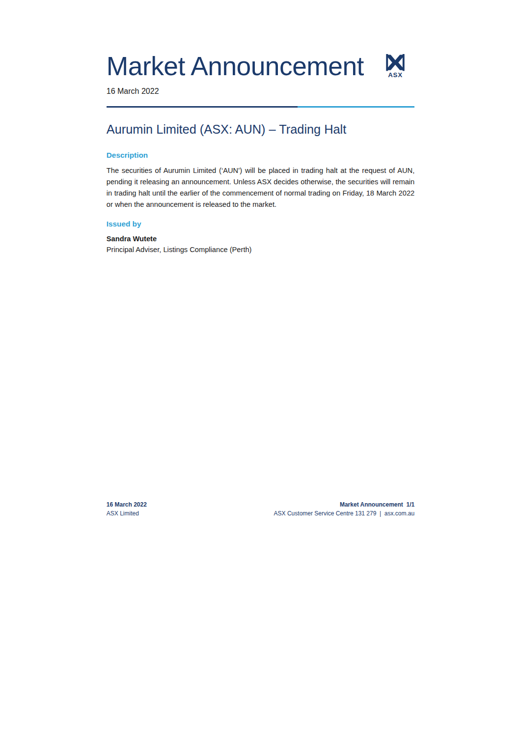Market Announcement
16 March 2022
ASX
Aurumin Limited (ASX: AUN) – Trading Halt
Description
The securities of Aurumin Limited (‘AUN’) will be placed in trading halt at the request of AUN, pending it releasing an announcement. Unless ASX decides otherwise, the securities will remain in trading halt until the earlier of the commencement of normal trading on Friday, 18 March 2022 or when the announcement is released to the market.
Issued by
Sandra Wutete
Principal Adviser, Listings Compliance (Perth)
16 March 2022
ASX Limited
Market Announcement 1/1
ASX Customer Service Centre 131 279 | asx.com.au